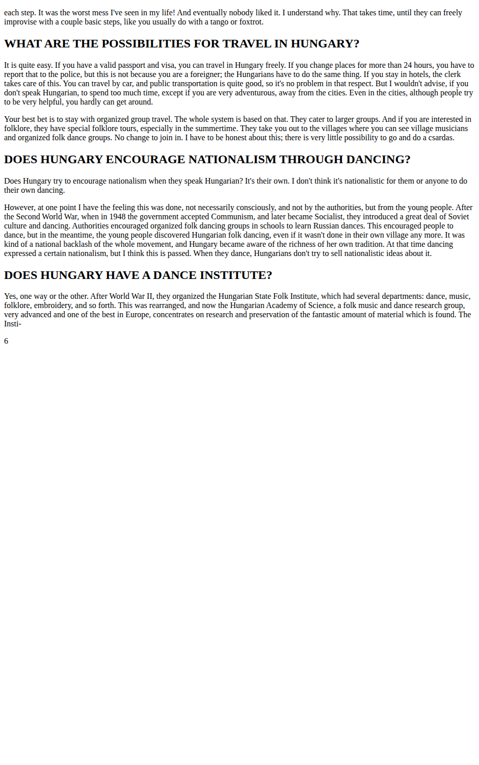each step. It was the worst mess I've seen in my life! And eventually nobody liked it. I understand why. That takes time, until they can freely improvise with a couple basic steps, like you usually do with a tango or foxtrot.
WHAT ARE THE POSSIBILITIES FOR TRAVEL IN HUNGARY?
It is quite easy. If you have a valid passport and visa, you can travel in Hungary freely. If you change places for more than 24 hours, you have to report that to the police, but this is not because you are a foreigner; the Hungarians have to do the same thing. If you stay in hotels, the clerk takes care of this. You can travel by car, and public transportation is quite good, so it's no problem in that respect. But I wouldn't advise, if you don't speak Hungarian, to spend too much time, except if you are very adventurous, away from the cities. Even in the cities, although people try to be very helpful, you hardly can get around.
Your best bet is to stay with organized group travel. The whole system is based on that. They cater to larger groups. And if you are interested in folklore, they have special folklore tours, especially in the summertime. They take you out to the villages where you can see village musicians and organized folk dance groups. No change to join in. I have to be honest about this; there is very little possibility to go and do a csardas.
DOES HUNGARY ENCOURAGE NATIONALISM THROUGH DANCING?
Does Hungary try to encourage nationalism when they speak Hungarian? It's their own. I don't think it's nationalistic for them or anyone to do their own dancing.
However, at one point I have the feeling this was done, not necessarily consciously, and not by the authorities, but from the young people. After the Second World War, when in 1948 the government accepted Communism, and later became Socialist, they introduced a great deal of Soviet culture and dancing. Authorities encouraged organized folk dancing groups in schools to learn Russian dances. This encouraged people to dance, but in the meantime, the young people discovered Hungarian folk dancing, even if it wasn't done in their own village any more. It was kind of a national backlash of the whole movement, and Hungary became aware of the richness of her own tradition. At that time dancing expressed a certain nationalism, but I think this is passed. When they dance, Hungarians don't try to sell nationalistic ideas about it.
DOES HUNGARY HAVE A DANCE INSTITUTE?
Yes, one way or the other. After World War II, they organized the Hungarian State Folk Institute, which had several departments: dance, music, folklore, embroidery, and so forth. This was rearranged, and now the Hungarian Academy of Science, a folk music and dance research group, very advanced and one of the best in Europe, concentrates on research and preservation of the fantastic amount of material which is found. The Insti-
6